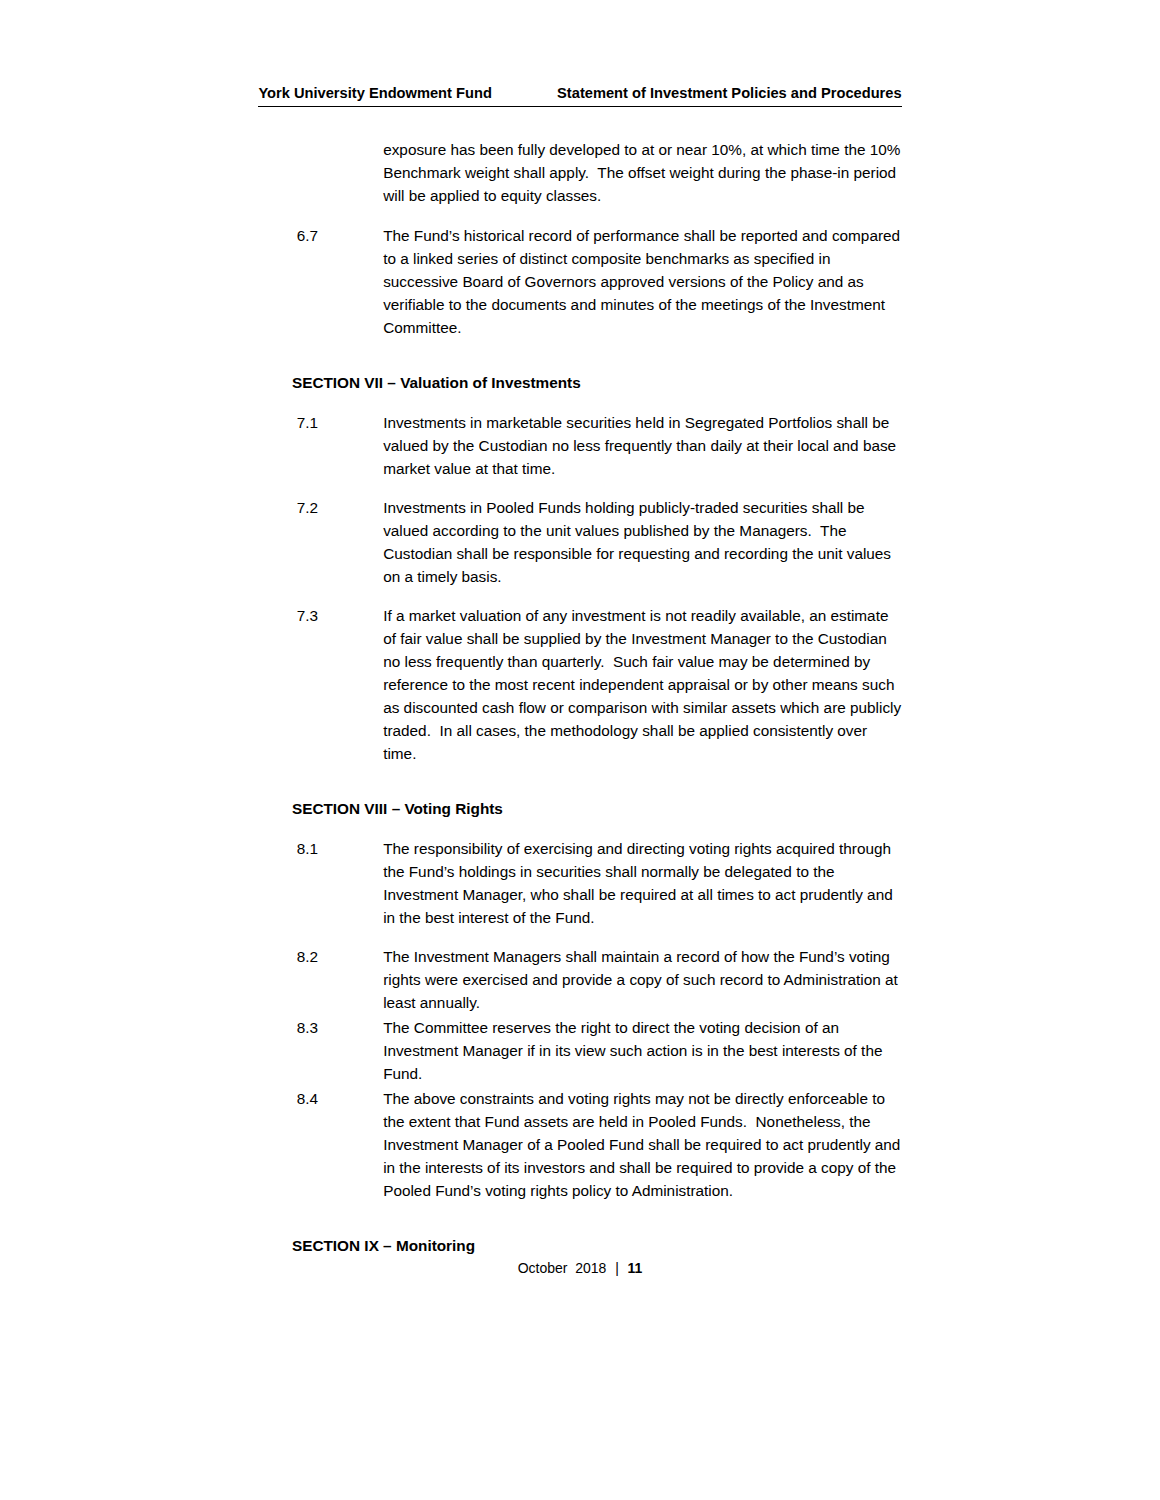York University Endowment Fund Statement of Investment Policies and Procedures
exposure has been fully developed to at or near 10%, at which time the 10% Benchmark weight shall apply. The offset weight during the phase-in period will be applied to equity classes.
6.7
The Fund’s historical record of performance shall be reported and compared to a linked series of distinct composite benchmarks as specified in successive Board of Governors approved versions of the Policy and as verifiable to the documents and minutes of the meetings of the Investment Committee.
SECTION VII – Valuation of Investments
7.1
Investments in marketable securities held in Segregated Portfolios shall be valued by the Custodian no less frequently than daily at their local and base market value at that time.
7.2
Investments in Pooled Funds holding publicly-traded securities shall be valued according to the unit values published by the Managers. The Custodian shall be responsible for requesting and recording the unit values on a timely basis.
7.3
If a market valuation of any investment is not readily available, an estimate of fair value shall be supplied by the Investment Manager to the Custodian no less frequently than quarterly. Such fair value may be determined by reference to the most recent independent appraisal or by other means such as discounted cash flow or comparison with similar assets which are publicly traded. In all cases, the methodology shall be applied consistently over time.
SECTION VIII – Voting Rights
8.1
The responsibility of exercising and directing voting rights acquired through the Fund’s holdings in securities shall normally be delegated to the Investment Manager, who shall be required at all times to act prudently and in the best interest of the Fund.
8.2
The Investment Managers shall maintain a record of how the Fund’s voting rights were exercised and provide a copy of such record to Administration at least annually.
8.3
The Committee reserves the right to direct the voting decision of an Investment Manager if in its view such action is in the best interests of the Fund.
8.4
The above constraints and voting rights may not be directly enforceable to the extent that Fund assets are held in Pooled Funds. Nonetheless, the Investment Manager of a Pooled Fund shall be required to act prudently and in the interests of its investors and shall be required to provide a copy of the Pooled Fund’s voting rights policy to Administration.
SECTION IX – Monitoring
October 2018 | 11